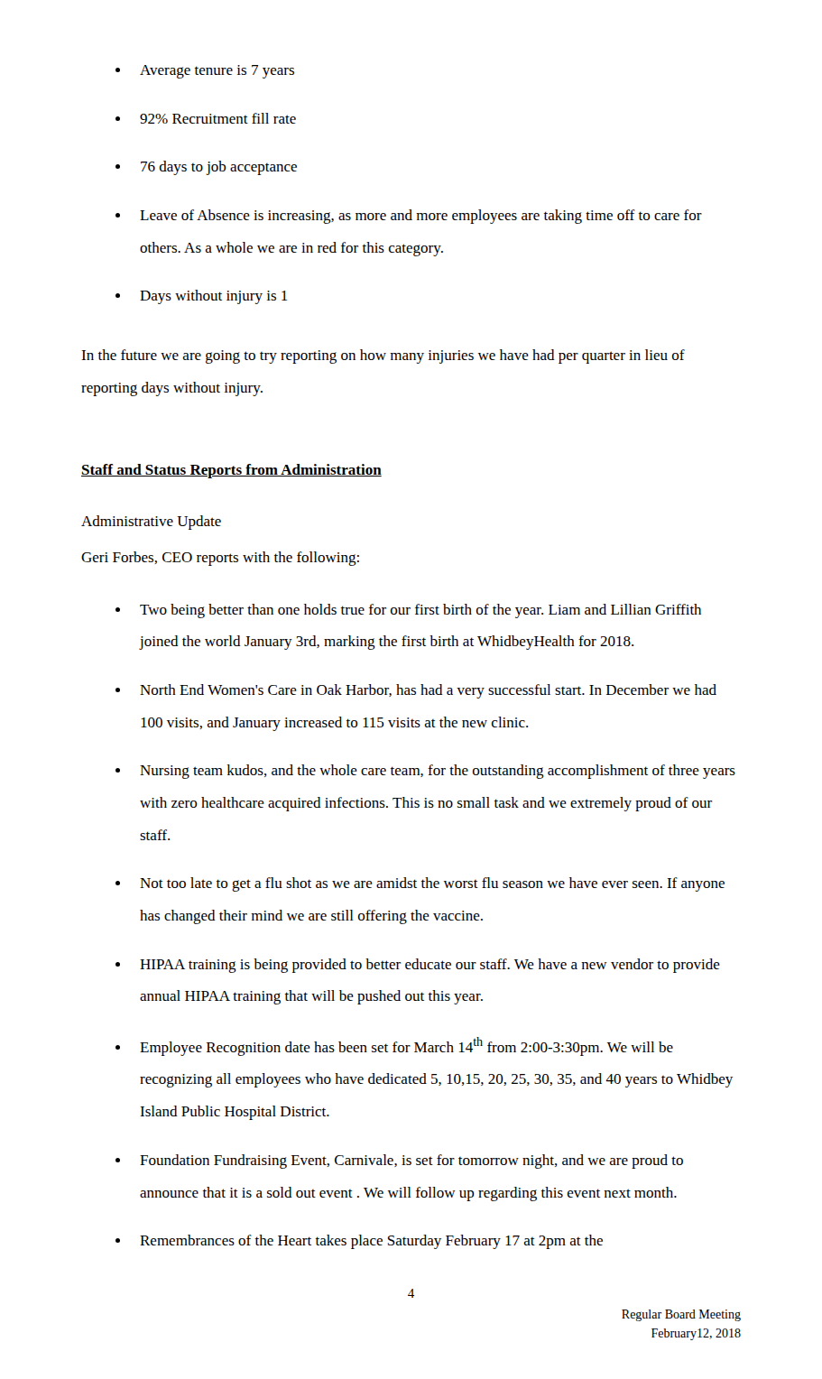Average tenure is 7 years
92% Recruitment fill rate
76 days to job acceptance
Leave of Absence is increasing, as more and more employees are taking time off to care for others. As a whole we are in red for this category.
Days without injury is 1
In the future we are going to try reporting on how many injuries we have had per quarter in lieu of reporting days without injury.
Staff and Status Reports from Administration
Administrative Update
Geri Forbes, CEO reports with the following:
Two being better than one holds true for our first birth of the year. Liam and Lillian Griffith joined the world January 3rd, marking the first birth at WhidbeyHealth for 2018.
North End Women's Care in Oak Harbor, has had a very successful start. In December we had 100 visits, and January increased to 115 visits at the new clinic.
Nursing team kudos, and the whole care team, for the outstanding accomplishment of three years with zero healthcare acquired infections. This is no small task and we extremely proud of our staff.
Not too late to get a flu shot as we are amidst the worst flu season we have ever seen. If anyone has changed their mind we are still offering the vaccine.
HIPAA training is being provided to better educate our staff. We have a new vendor to provide annual HIPAA training that will be pushed out this year.
Employee Recognition date has been set for March 14th from 2:00-3:30pm. We will be recognizing all employees who have dedicated 5, 10,15, 20, 25, 30, 35, and 40 years to Whidbey Island Public Hospital District.
Foundation Fundraising Event, Carnivale, is set for tomorrow night, and we are proud to announce that it is a sold out event . We will follow up regarding this event next month.
Remembrances of the Heart takes place Saturday February 17 at 2pm at the
4
Regular Board Meeting
February12, 2018